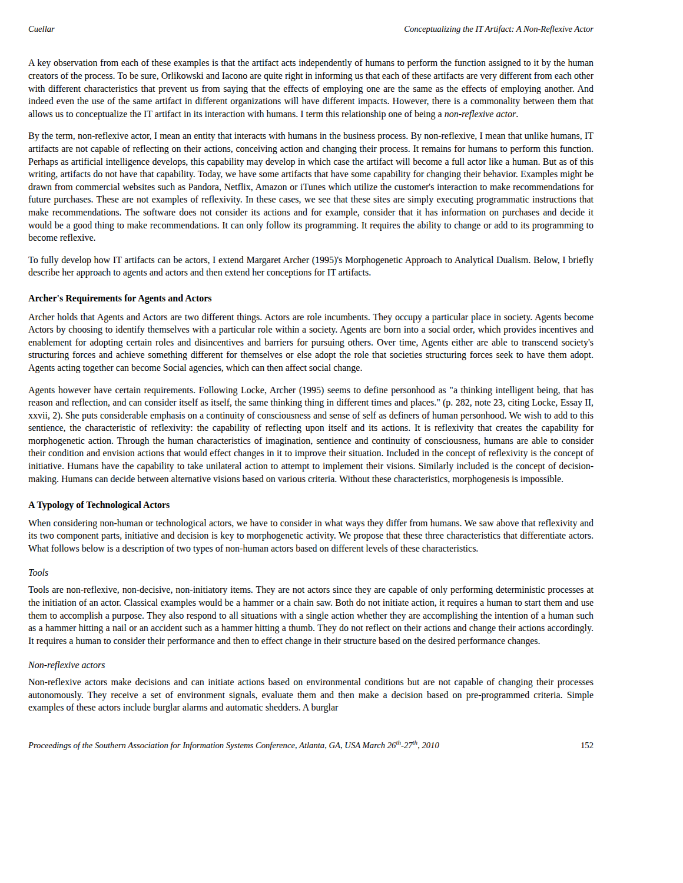Cuellar Conceptualizing the IT Artifact: A Non-Reflexive Actor
A key observation from each of these examples is that the artifact acts independently of humans to perform the function assigned to it by the human creators of the process. To be sure, Orlikowski and Iacono are quite right in informing us that each of these artifacts are very different from each other with different characteristics that prevent us from saying that the effects of employing one are the same as the effects of employing another. And indeed even the use of the same artifact in different organizations will have different impacts. However, there is a commonality between them that allows us to conceptualize the IT artifact in its interaction with humans. I term this relationship one of being a non-reflexive actor.
By the term, non-reflexive actor, I mean an entity that interacts with humans in the business process. By non-reflexive, I mean that unlike humans, IT artifacts are not capable of reflecting on their actions, conceiving action and changing their process. It remains for humans to perform this function. Perhaps as artificial intelligence develops, this capability may develop in which case the artifact will become a full actor like a human. But as of this writing, artifacts do not have that capability. Today, we have some artifacts that have some capability for changing their behavior. Examples might be drawn from commercial websites such as Pandora, Netflix, Amazon or iTunes which utilize the customer's interaction to make recommendations for future purchases. These are not examples of reflexivity. In these cases, we see that these sites are simply executing programmatic instructions that make recommendations. The software does not consider its actions and for example, consider that it has information on purchases and decide it would be a good thing to make recommendations. It can only follow its programming. It requires the ability to change or add to its programming to become reflexive.
To fully develop how IT artifacts can be actors, I extend Margaret Archer (1995)'s Morphogenetic Approach to Analytical Dualism. Below, I briefly describe her approach to agents and actors and then extend her conceptions for IT artifacts.
Archer's Requirements for Agents and Actors
Archer holds that Agents and Actors are two different things. Actors are role incumbents. They occupy a particular place in society. Agents become Actors by choosing to identify themselves with a particular role within a society. Agents are born into a social order, which provides incentives and enablement for adopting certain roles and disincentives and barriers for pursuing others. Over time, Agents either are able to transcend society's structuring forces and achieve something different for themselves or else adopt the role that societies structuring forces seek to have them adopt. Agents acting together can become Social agencies, which can then affect social change.
Agents however have certain requirements. Following Locke, Archer (1995) seems to define personhood as "a thinking intelligent being, that has reason and reflection, and can consider itself as itself, the same thinking thing in different times and places." (p. 282, note 23, citing Locke, Essay II, xxvii, 2). She puts considerable emphasis on a continuity of consciousness and sense of self as definers of human personhood. We wish to add to this sentience, the characteristic of reflexivity: the capability of reflecting upon itself and its actions. It is reflexivity that creates the capability for morphogenetic action. Through the human characteristics of imagination, sentience and continuity of consciousness, humans are able to consider their condition and envision actions that would effect changes in it to improve their situation. Included in the concept of reflexivity is the concept of initiative. Humans have the capability to take unilateral action to attempt to implement their visions. Similarly included is the concept of decision-making. Humans can decide between alternative visions based on various criteria. Without these characteristics, morphogenesis is impossible.
A Typology of Technological Actors
When considering non-human or technological actors, we have to consider in what ways they differ from humans. We saw above that reflexivity and its two component parts, initiative and decision is key to morphogenetic activity. We propose that these three characteristics that differentiate actors. What follows below is a description of two types of non-human actors based on different levels of these characteristics.
Tools
Tools are non-reflexive, non-decisive, non-initiatory items. They are not actors since they are capable of only performing deterministic processes at the initiation of an actor. Classical examples would be a hammer or a chain saw. Both do not initiate action, it requires a human to start them and use them to accomplish a purpose. They also respond to all situations with a single action whether they are accomplishing the intention of a human such as a hammer hitting a nail or an accident such as a hammer hitting a thumb. They do not reflect on their actions and change their actions accordingly. It requires a human to consider their performance and then to effect change in their structure based on the desired performance changes.
Non-reflexive actors
Non-reflexive actors make decisions and can initiate actions based on environmental conditions but are not capable of changing their processes autonomously. They receive a set of environment signals, evaluate them and then make a decision based on pre-programmed criteria. Simple examples of these actors include burglar alarms and automatic shedders. A burglar
Proceedings of the Southern Association for Information Systems Conference, Atlanta, GA, USA March 26th-27th, 2010 152